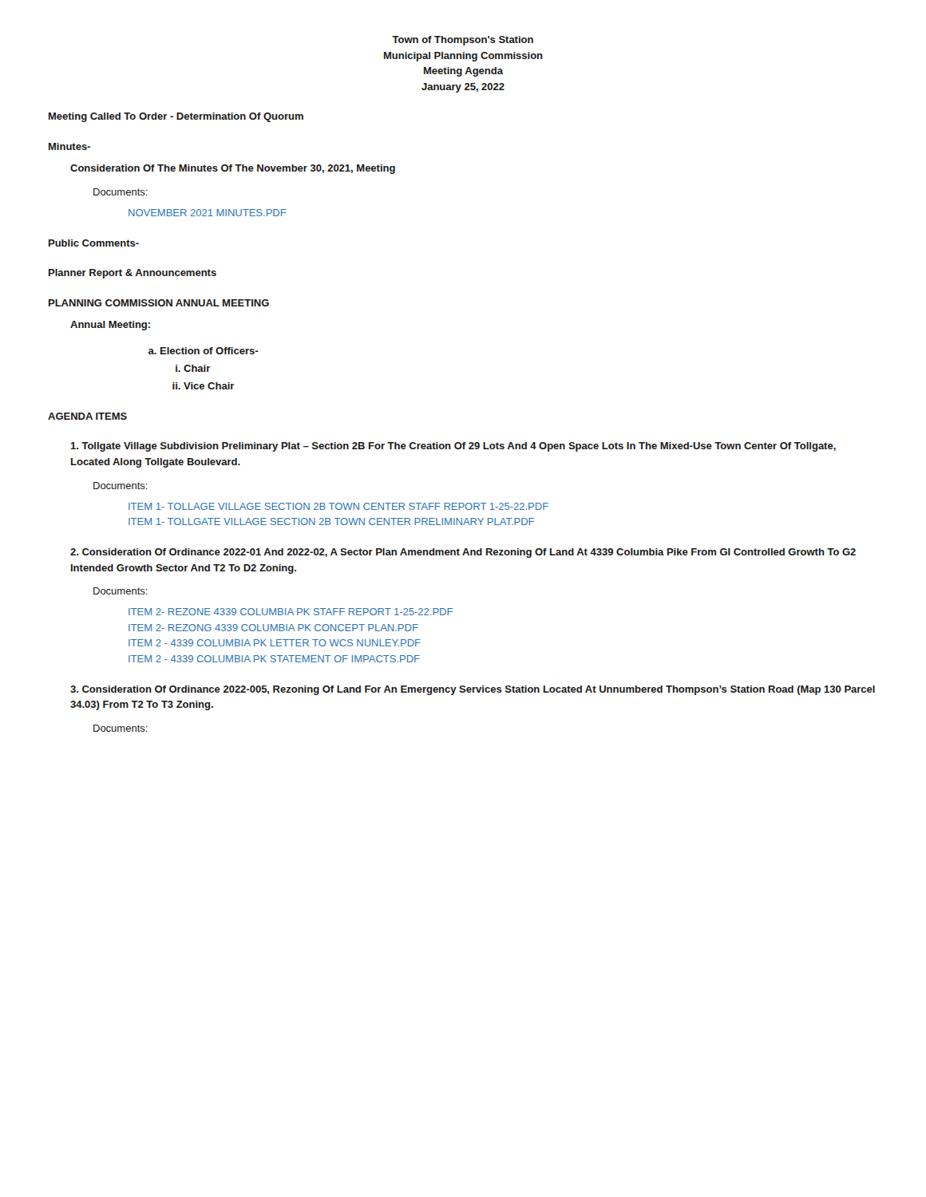Town of Thompson's Station
Municipal Planning Commission
Meeting Agenda
January 25, 2022
Meeting Called To Order - Determination Of Quorum
Minutes-
Consideration Of The Minutes Of The November 30, 2021, Meeting
Documents:
NOVEMBER 2021 MINUTES.PDF
Public Comments-
Planner Report & Announcements
PLANNING COMMISSION ANNUAL MEETING
Annual Meeting:
Election of Officers-
Chair
Vice Chair
AGENDA ITEMS
1. Tollgate Village Subdivision Preliminary Plat – Section 2B For The Creation Of 29 Lots And 4 Open Space Lots In The Mixed-Use Town Center Of Tollgate, Located Along Tollgate Boulevard.
Documents:
ITEM 1- TOLLAGE VILLAGE SECTION 2B TOWN CENTER STAFF REPORT 1-25-22.PDF ITEM 1- TOLLGATE VILLAGE SECTION 2B TOWN CENTER PRELIMINARY PLAT.PDF
2. Consideration Of Ordinance 2022-01 And 2022-02, A Sector Plan Amendment And Rezoning Of Land At 4339 Columbia Pike From GI Controlled Growth To G2 Intended Growth Sector And T2 To D2 Zoning.
Documents:
ITEM 2- REZONE 4339 COLUMBIA PK STAFF REPORT 1-25-22.PDF ITEM 2- REZONG 4339 COLUMBIA PK CONCEPT PLAN.PDF ITEM 2 - 4339 COLUMBIA PK LETTER TO WCS NUNLEY.PDF ITEM 2 - 4339 COLUMBIA PK STATEMENT OF IMPACTS.PDF
3. Consideration Of Ordinance 2022-005, Rezoning Of Land For An Emergency Services Station Located At Unnumbered Thompson’s Station Road (Map 130 Parcel 34.03) From T2 To T3 Zoning.
Documents: